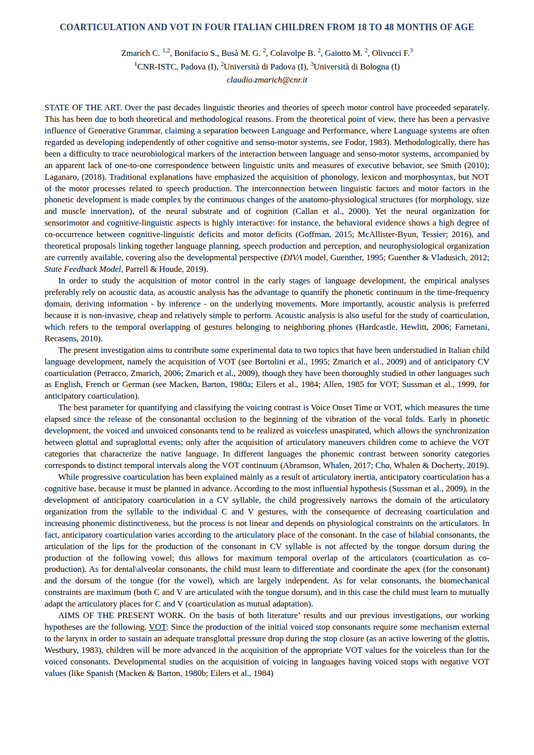Coarticulation and VOT in four Italian children from 18 to 48 months of age
Zmarich C. 1,2, Bonifacio S., Busà M. G. 2, Colavolpe B. 2, Gaiotto M. 2, Olivucci F.3
1CNR-ISTC, Padova (I), 2Università di Padova (I), 3Università di Bologna (I)
claudio.zmarich@cnr.it
STATE OF THE ART. Over the past decades linguistic theories and theories of speech motor control have proceeded separately. This has been due to both theoretical and methodological reasons. From the theoretical point of view, there has been a pervasive influence of Generative Grammar, claiming a separation between Language and Performance, where Language systems are often regarded as developing independently of other cognitive and senso-motor systems, see Fodor, 1983). Methodologically, there has been a difficulty to trace neurobiological markers of the interaction between language and senso-motor systems, accompanied by an apparent lack of one-to-one correspondence between linguistic units and measures of executive behavior, see Smith (2010); Laganaro, (2018). Traditional explanations have emphasized the acquisition of phonology, lexicon and morphosyntax, but NOT of the motor processes related to speech production. The interconnection between linguistic factors and motor factors in the phonetic development is made complex by the continuous changes of the anatomo-physiological structures (for morphology, size and muscle innervation), of the neural substrate and of cognition (Callan et al., 2000). Yet the neural organization for sensorimotor and cognitive-linguistic aspects is highly interactive: for instance, the behavioral evidence shows a high degree of co-occurrence between cognitive-linguistic deficits and motor deficits (Goffman, 2015; McAllister-Byun, Tessier; 2016), and theoretical proposals linking together language planning, speech production and perception, and neurophysiological organization are currently available, covering also the developmental perspective (DIVA model, Guenther, 1995; Guenther & Vladusich, 2012; State Feedback Model, Parrell & Houde, 2019).
In order to study the acquisition of motor control in the early stages of language development, the empirical analyses preferably rely on acoustic data, as acoustic analysis has the advantage to quantify the phonetic continuum in the time-frequency domain, deriving information - by inference - on the underlying movements. More importantly, acoustic analysis is preferred because it is non-invasive, cheap and relatively simple to perform. Acoustic analysis is also useful for the study of coarticulation, which refers to the temporal overlapping of gestures belonging to neighboring phones (Hardcastle, Hewlitt, 2006; Farnetani, Recasens, 2010).
The present investigation aims to contribute some experimental data to two topics that have been understudied in Italian child language development, namely the acquisition of VOT (see Bortolini et al., 1995; Zmarich et al., 2009) and of anticipatory CV coarticulation (Petracco, Zmarich, 2006; Zmarich et al., 2009), though they have been thoroughly studied in other languages such as English, French or German (see Macken, Barton, 1980a; Eilers et al., 1984; Allen, 1985 for VOT; Sussman et al., 1999, for anticipatory coarticulation).
The best parameter for quantifying and classifying the voicing contrast is Voice Onset Time or VOT, which measures the time elapsed since the release of the consonantal occlusion to the beginning of the vibration of the vocal folds. Early in phonetic development, the voiced and unvoiced consonants tend to be realized as voiceless unaspirated, which allows the synchronization between glottal and supraglottal events; only after the acquisition of articulatory maneuvers children come to achieve the VOT categories that characterize the native language. In different languages the phonemic contrast between sonority categories corresponds to distinct temporal intervals along the VOT continuum (Abramson, Whalen, 2017; Cho, Whalen & Docherty, 2019).
While progressive coarticulation has been explained mainly as a result of articulatory inertia, anticipatory coarticulation has a cognitive base, because it must be planned in advance. According to the most influential hypothesis (Sussman et al., 2009), in the development of anticipatory coarticulation in a CV syllable, the child progressively narrows the domain of the articulatory organization from the syllable to the individual C and V gestures, with the consequence of decreasing coarticulation and increasing phonemic distinctiveness, but the process is not linear and depends on physiological constraints on the articulators. In fact, anticipatory coarticulation varies according to the articulatory place of the consonant. In the case of bilabial consonants, the articulation of the lips for the production of the consonant in CV syllable is not affected by the tongue dorsum during the production of the following vowel; this allows for maximum temporal overlap of the articulators (coarticulation as co-production). As for dental\alveolar consonants, the child must learn to differentiate and coordinate the apex (for the consonant) and the dorsum of the tongue (for the vowel), which are largely independent. As for velar consonants, the biomechanical constraints are maximum (both C and V are articulated with the tongue dorsum), and in this case the child must learn to mutually adapt the articulatory places for C and V (coarticulation as mutual adaptation).
AIMS OF THE PRESENT WORK. On the basis of both literature’ results and our previous investigations, our working hypotheses are the following. VOT: Since the production of the initial voiced stop consonants require some mechanism external to the larynx in order to sustain an adequate transglottal pressure drop during the stop closure (as an active lowering of the glottis, Westbury, 1983), children will be more advanced in the acquisition of the appropriate VOT values for the voiceless than for the voiced consonants. Developmental studies on the acquisition of voicing in languages having voiced stops with negative VOT values (like Spanish (Macken & Barton, 1980b; Eilers et al., 1984)